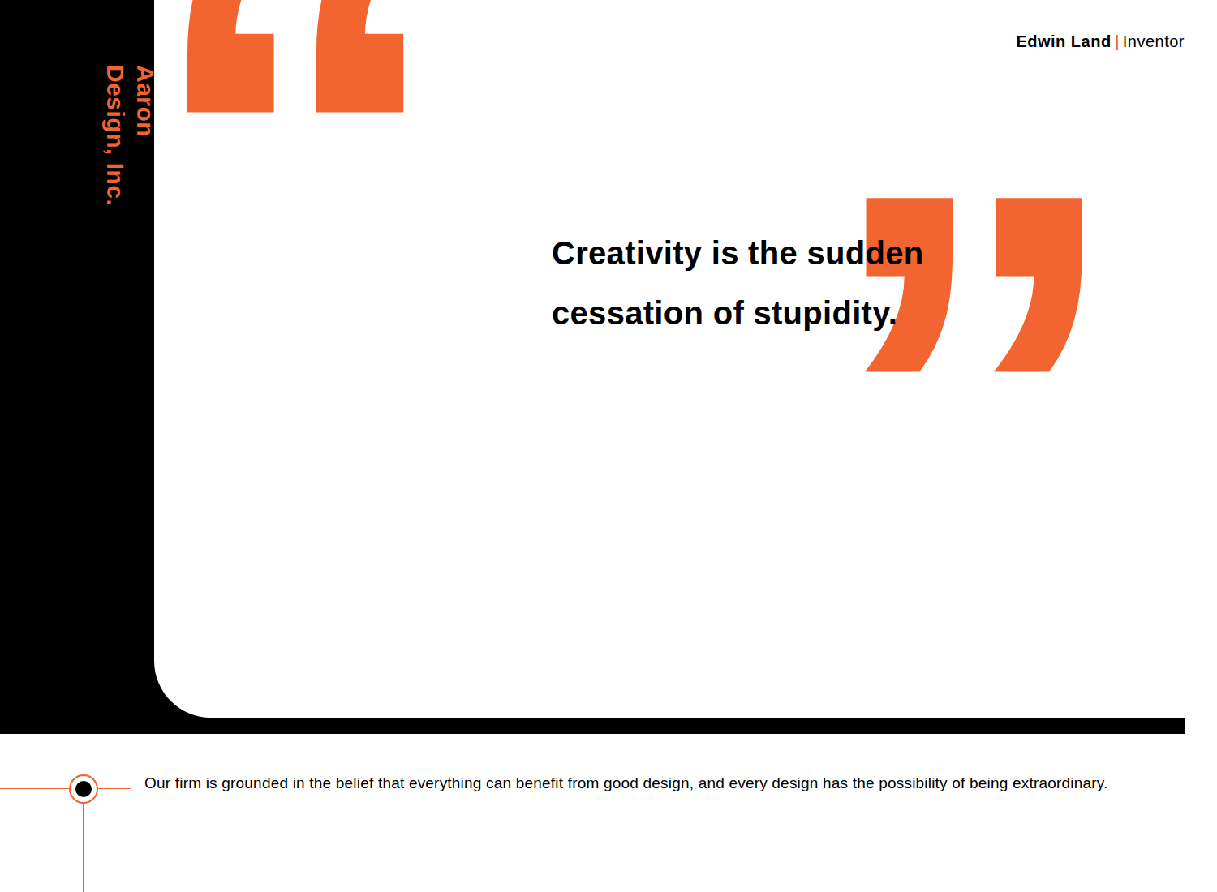Aaron
Design, Inc.
Edwin Land|Inventor
“
”
Creativity is the sudden cessation of stupidity.
Our firm is grounded in the belief that everything can benefit from good design, and every design has the possibility of being extraordinary.